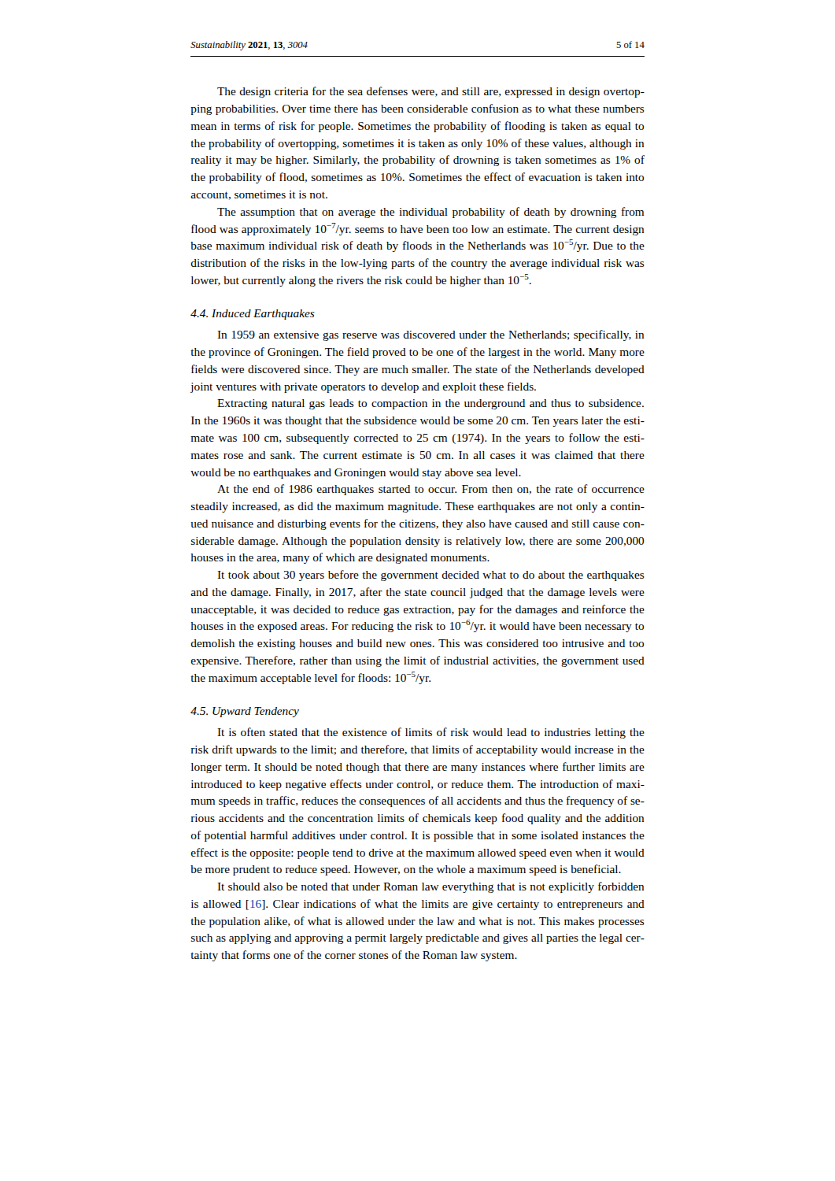Sustainability 2021, 13, 3004 5 of 14
The design criteria for the sea defenses were, and still are, expressed in design overtopping probabilities. Over time there has been considerable confusion as to what these numbers mean in terms of risk for people. Sometimes the probability of flooding is taken as equal to the probability of overtopping, sometimes it is taken as only 10% of these values, although in reality it may be higher. Similarly, the probability of drowning is taken sometimes as 1% of the probability of flood, sometimes as 10%. Sometimes the effect of evacuation is taken into account, sometimes it is not.
The assumption that on average the individual probability of death by drowning from flood was approximately 10−7/yr. seems to have been too low an estimate. The current design base maximum individual risk of death by floods in the Netherlands was 10−5/yr. Due to the distribution of the risks in the low-lying parts of the country the average individual risk was lower, but currently along the rivers the risk could be higher than 10−5.
4.4. Induced Earthquakes
In 1959 an extensive gas reserve was discovered under the Netherlands; specifically, in the province of Groningen. The field proved to be one of the largest in the world. Many more fields were discovered since. They are much smaller. The state of the Netherlands developed joint ventures with private operators to develop and exploit these fields.
Extracting natural gas leads to compaction in the underground and thus to subsidence. In the 1960s it was thought that the subsidence would be some 20 cm. Ten years later the estimate was 100 cm, subsequently corrected to 25 cm (1974). In the years to follow the estimates rose and sank. The current estimate is 50 cm. In all cases it was claimed that there would be no earthquakes and Groningen would stay above sea level.
At the end of 1986 earthquakes started to occur. From then on, the rate of occurrence steadily increased, as did the maximum magnitude. These earthquakes are not only a continued nuisance and disturbing events for the citizens, they also have caused and still cause considerable damage. Although the population density is relatively low, there are some 200,000 houses in the area, many of which are designated monuments.
It took about 30 years before the government decided what to do about the earthquakes and the damage. Finally, in 2017, after the state council judged that the damage levels were unacceptable, it was decided to reduce gas extraction, pay for the damages and reinforce the houses in the exposed areas. For reducing the risk to 10−6/yr. it would have been necessary to demolish the existing houses and build new ones. This was considered too intrusive and too expensive. Therefore, rather than using the limit of industrial activities, the government used the maximum acceptable level for floods: 10−5/yr.
4.5. Upward Tendency
It is often stated that the existence of limits of risk would lead to industries letting the risk drift upwards to the limit; and therefore, that limits of acceptability would increase in the longer term. It should be noted though that there are many instances where further limits are introduced to keep negative effects under control, or reduce them. The introduction of maximum speeds in traffic, reduces the consequences of all accidents and thus the frequency of serious accidents and the concentration limits of chemicals keep food quality and the addition of potential harmful additives under control. It is possible that in some isolated instances the effect is the opposite: people tend to drive at the maximum allowed speed even when it would be more prudent to reduce speed. However, on the whole a maximum speed is beneficial.
It should also be noted that under Roman law everything that is not explicitly forbidden is allowed [16]. Clear indications of what the limits are give certainty to entrepreneurs and the population alike, of what is allowed under the law and what is not. This makes processes such as applying and approving a permit largely predictable and gives all parties the legal certainty that forms one of the corner stones of the Roman law system.